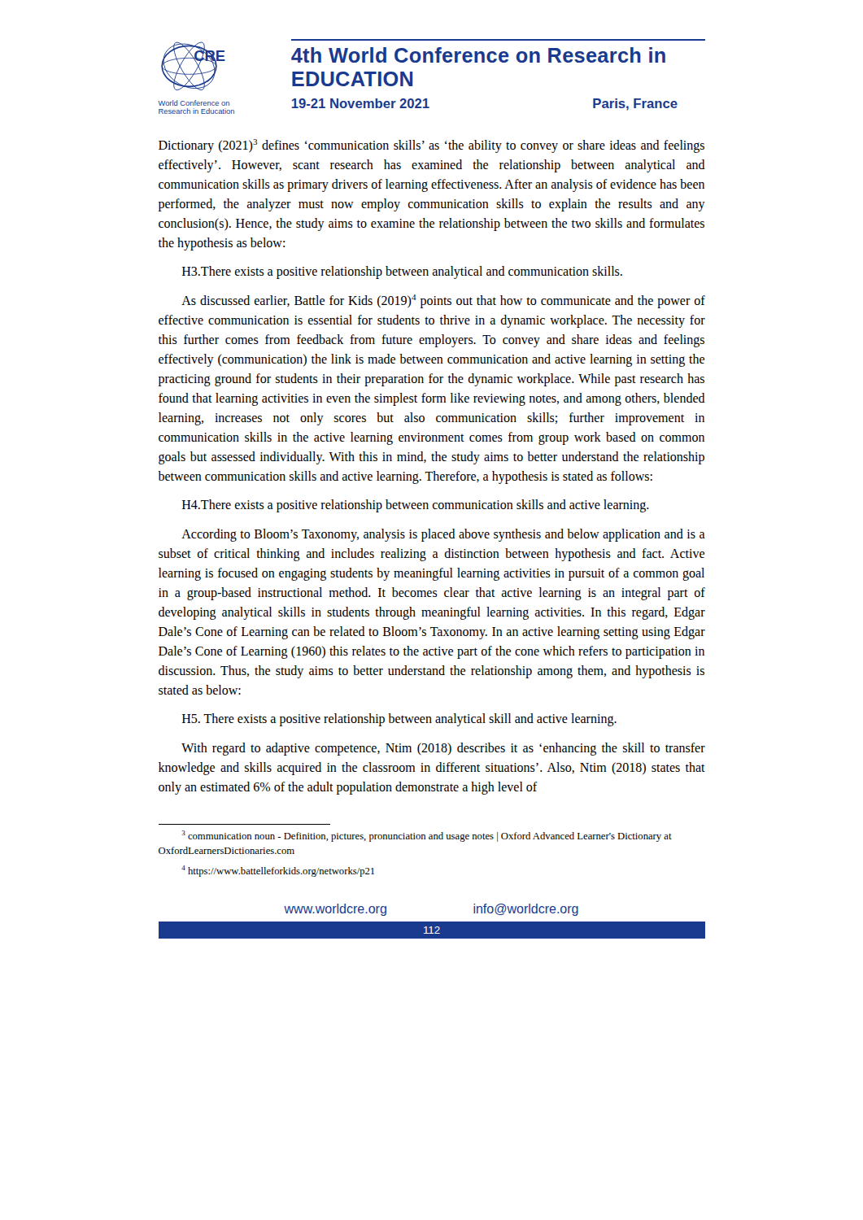CRE
World Conference on
Research in Education
4th World Conference on Research in EDUCATION
19-21 November 2021 Paris, France
Dictionary (2021)3 defines ‘communication skills’ as ‘the ability to convey or share ideas and feelings effectively’. However, scant research has examined the relationship between analytical and communication skills as primary drivers of learning effectiveness. After an analysis of evidence has been performed, the analyzer must now employ communication skills to explain the results and any conclusion(s). Hence, the study aims to examine the relationship between the two skills and formulates the hypothesis as below:
H3.There exists a positive relationship between analytical and communication skills.
As discussed earlier, Battle for Kids (2019)4 points out that how to communicate and the power of effective communication is essential for students to thrive in a dynamic workplace. The necessity for this further comes from feedback from future employers. To convey and share ideas and feelings effectively (communication) the link is made between communication and active learning in setting the practicing ground for students in their preparation for the dynamic workplace. While past research has found that learning activities in even the simplest form like reviewing notes, and among others, blended learning, increases not only scores but also communication skills; further improvement in communication skills in the active learning environment comes from group work based on common goals but assessed individually. With this in mind, the study aims to better understand the relationship between communication skills and active learning. Therefore, a hypothesis is stated as follows:
H4.There exists a positive relationship between communication skills and active learning.
According to Bloom’s Taxonomy, analysis is placed above synthesis and below application and is a subset of critical thinking and includes realizing a distinction between hypothesis and fact. Active learning is focused on engaging students by meaningful learning activities in pursuit of a common goal in a group-based instructional method. It becomes clear that active learning is an integral part of developing analytical skills in students through meaningful learning activities. In this regard, Edgar Dale’s Cone of Learning can be related to Bloom’s Taxonomy. In an active learning setting using Edgar Dale’s Cone of Learning (1960) this relates to the active part of the cone which refers to participation in discussion. Thus, the study aims to better understand the relationship among them, and hypothesis is stated as below:
H5. There exists a positive relationship between analytical skill and active learning.
With regard to adaptive competence, Ntim (2018) describes it as ‘enhancing the skill to transfer knowledge and skills acquired in the classroom in different situations’. Also, Ntim (2018) states that only an estimated 6% of the adult population demonstrate a high level of
3 communication noun - Definition, pictures, pronunciation and usage notes | Oxford Advanced Learner's Dictionary at OxfordLearnersDictionaries.com
4 https://www.battelleforkids.org/networks/p21
www.worldcre.org info@worldcre.org
112